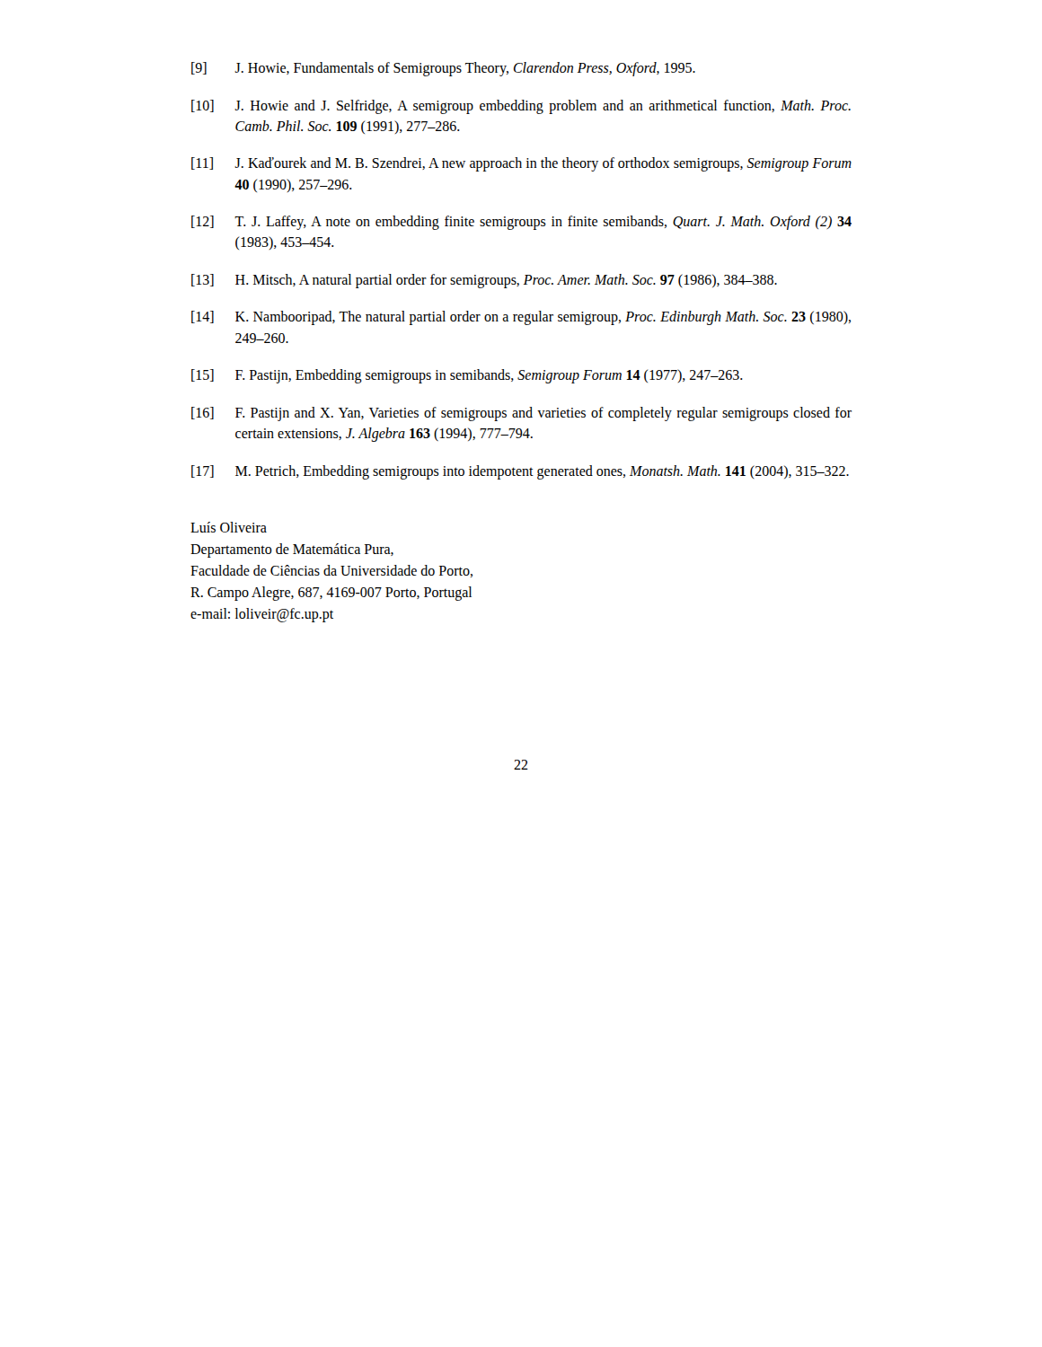[9] J. Howie, Fundamentals of Semigroups Theory, Clarendon Press, Oxford, 1995.
[10] J. Howie and J. Selfridge, A semigroup embedding problem and an arithmetical function, Math. Proc. Camb. Phil. Soc. 109 (1991), 277–286.
[11] J. Kaďourek and M. B. Szendrei, A new approach in the theory of orthodox semigroups, Semigroup Forum 40 (1990), 257–296.
[12] T. J. Laffey, A note on embedding finite semigroups in finite semibands, Quart. J. Math. Oxford (2) 34 (1983), 453–454.
[13] H. Mitsch, A natural partial order for semigroups, Proc. Amer. Math. Soc. 97 (1986), 384–388.
[14] K. Nambooripad, The natural partial order on a regular semigroup, Proc. Edinburgh Math. Soc. 23 (1980), 249–260.
[15] F. Pastijn, Embedding semigroups in semibands, Semigroup Forum 14 (1977), 247–263.
[16] F. Pastijn and X. Yan, Varieties of semigroups and varieties of completely regular semigroups closed for certain extensions, J. Algebra 163 (1994), 777–794.
[17] M. Petrich, Embedding semigroups into idempotent generated ones, Monatsh. Math. 141 (2004), 315–322.
Luís Oliveira
Departamento de Matemática Pura,
Faculdade de Ciências da Universidade do Porto,
R. Campo Alegre, 687, 4169-007 Porto, Portugal
e-mail: loliveir@fc.up.pt
22